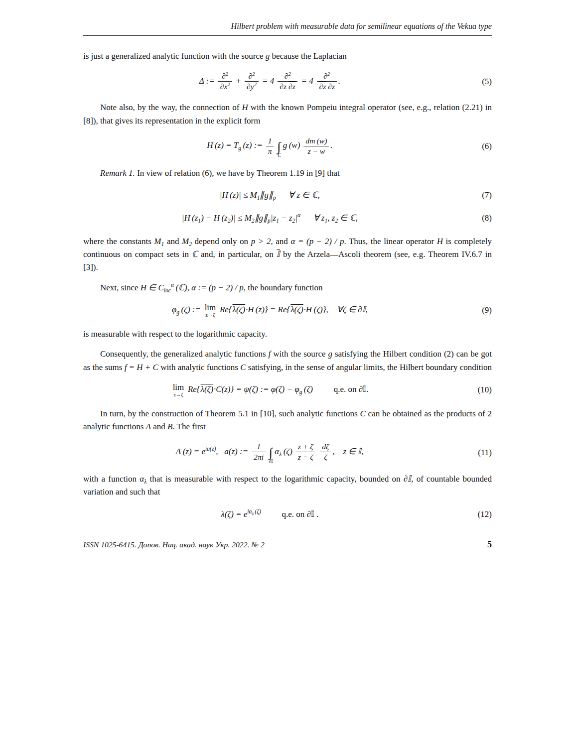Hilbert problem with measurable data for semilinear equations of the Vekua type
is just a generalized analytic function with the source g because the Laplacian
Δ := ∂2∂x2 + ∂2∂y2 = 4 ∂2∂z ∂z = 4 ∂2∂z ∂z.
(5)
Note also, by the way, the connection of H with the known Pompeiu integral operator (see, e.g., relation (2.21) in [8]), that gives its representation in the explicit form
H (z) = Tg (z) := 1 π ∫ℂ g (w) dm (w) z − w.
(6)
Remark 1. In view of relation (6), we have by Theorem 1.19 in [9] that
|H (z)| ≤ M1∥g∥p ∀ z ∈ ℂ,
(7)
|H (z1) − H (z2)| ≤ M2∥g∥p|z1 − z2|α ∀ z1, z2 ∈ ℂ,
(8)
where the constants M1 and M2 depend only on p > 2, and α = (p − 2) / p. Thus, the linear operator H is completely continuous on compact sets in ℂ and, in particular, on 𝕀 by the Arzela—Ascoli theorem (see, e.g. Theorem IV.6.7 in [3]).
Next, since H ∈ Clocα (ℂ), α := (p − 2) / p, the boundary function
φg (ζ) := lim z→ζ Re{λ(ζ)·H (z)} = Re{λ(ζ)·H (ζ)}, ∀ζ ∈ ∂𝕀,
(9)
is measurable with respect to the logarithmic capacity.
Consequently, the generalized analytic functions f with the source g satisfying the Hilbert condition (2) can be got as the sums f = H + C with analytic functions C satisfying, in the sense of angular limits, the Hilbert boundary condition
lim z→ζ Re{λ(ζ)·C(z)} = ψ(ζ) := φ(ζ) − φg (ζ) q.e. on ∂𝕀.
(10)
In turn, by the construction of Theorem 5.1 in [10], such analytic functions C can be obtained as the products of 2 analytic functions A and B. The first
A (z) = eia(z), a(z) := 12πi ∫∂𝕀 αλ (ζ) z + ζ z − ζ dζ ζ, z ∈ 𝕀,
(11)
with a function αλ that is measurable with respect to the logarithmic capacity, bounded on ∂𝕀, of countable bounded variation and such that
λ(ζ) = eiαλ (ζ) q.e. on ∂𝕀 .
(12)
ISSN 1025-6415. Допов. Нац. акад. наук Укр. 2022. № 2 5